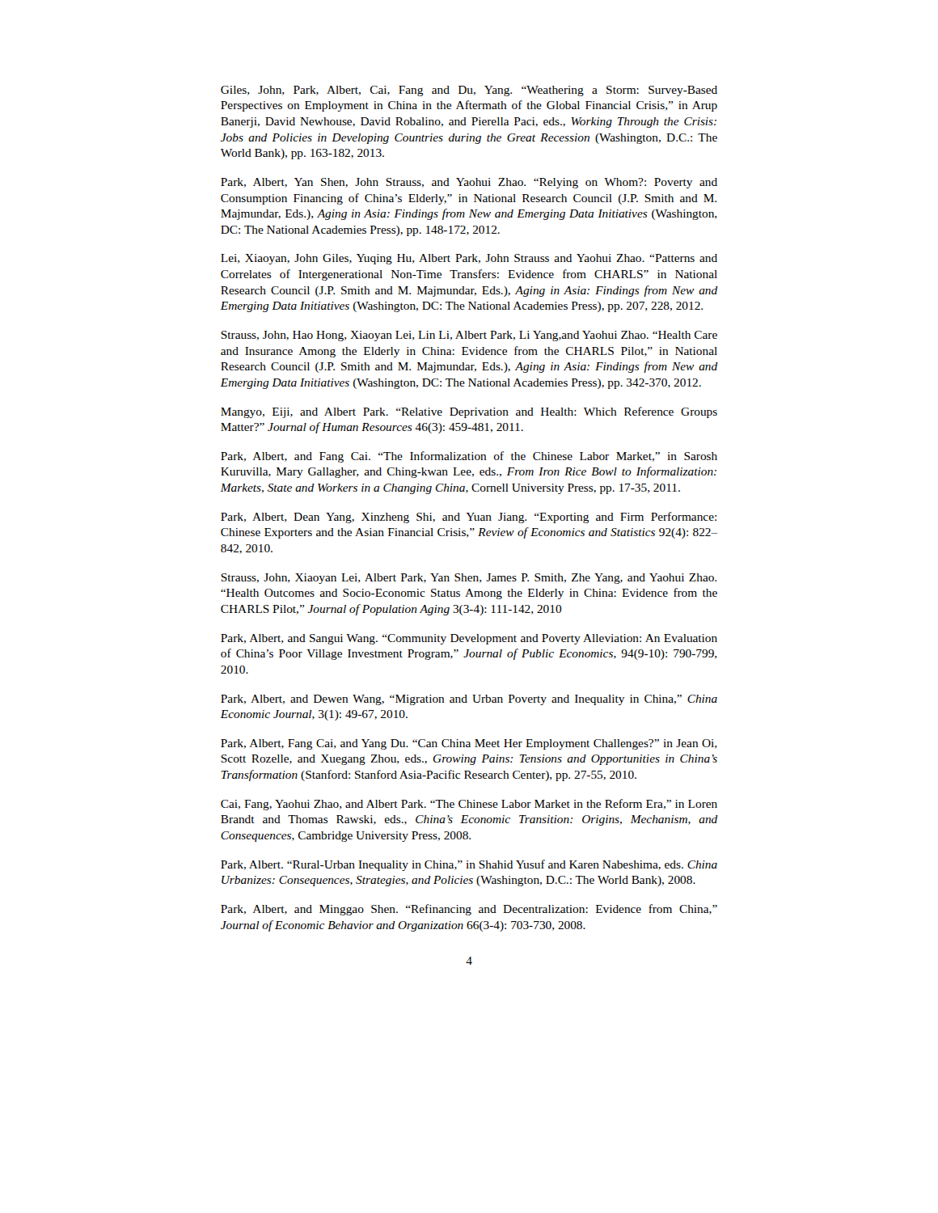Giles, John, Park, Albert, Cai, Fang and Du, Yang. “Weathering a Storm: Survey-Based Perspectives on Employment in China in the Aftermath of the Global Financial Crisis,” in Arup Banerji, David Newhouse, David Robalino, and Pierella Paci, eds., Working Through the Crisis: Jobs and Policies in Developing Countries during the Great Recession (Washington, D.C.: The World Bank), pp. 163-182, 2013.
Park, Albert, Yan Shen, John Strauss, and Yaohui Zhao. “Relying on Whom?: Poverty and Consumption Financing of China’s Elderly,” in National Research Council (J.P. Smith and M. Majmundar, Eds.), Aging in Asia: Findings from New and Emerging Data Initiatives (Washington, DC: The National Academies Press), pp. 148-172, 2012.
Lei, Xiaoyan, John Giles, Yuqing Hu, Albert Park, John Strauss and Yaohui Zhao. “Patterns and Correlates of Intergenerational Non-Time Transfers: Evidence from CHARLS” in National Research Council (J.P. Smith and M. Majmundar, Eds.), Aging in Asia: Findings from New and Emerging Data Initiatives (Washington, DC: The National Academies Press), pp. 207, 228, 2012.
Strauss, John, Hao Hong, Xiaoyan Lei, Lin Li, Albert Park, Li Yang,and Yaohui Zhao. “Health Care and Insurance Among the Elderly in China: Evidence from the CHARLS Pilot,” in National Research Council (J.P. Smith and M. Majmundar, Eds.), Aging in Asia: Findings from New and Emerging Data Initiatives (Washington, DC: The National Academies Press), pp. 342-370, 2012.
Mangyo, Eiji, and Albert Park. “Relative Deprivation and Health: Which Reference Groups Matter?” Journal of Human Resources 46(3): 459-481, 2011.
Park, Albert, and Fang Cai. “The Informalization of the Chinese Labor Market,” in Sarosh Kuruvilla, Mary Gallagher, and Ching-kwan Lee, eds., From Iron Rice Bowl to Informalization: Markets, State and Workers in a Changing China, Cornell University Press, pp. 17-35, 2011.
Park, Albert, Dean Yang, Xinzheng Shi, and Yuan Jiang. “Exporting and Firm Performance: Chinese Exporters and the Asian Financial Crisis,” Review of Economics and Statistics 92(4): 822–842, 2010.
Strauss, John, Xiaoyan Lei, Albert Park, Yan Shen, James P. Smith, Zhe Yang, and Yaohui Zhao. “Health Outcomes and Socio-Economic Status Among the Elderly in China: Evidence from the CHARLS Pilot,” Journal of Population Aging 3(3-4): 111-142, 2010
Park, Albert, and Sangui Wang. “Community Development and Poverty Alleviation: An Evaluation of China’s Poor Village Investment Program,” Journal of Public Economics, 94(9-10): 790-799, 2010.
Park, Albert, and Dewen Wang, “Migration and Urban Poverty and Inequality in China,” China Economic Journal, 3(1): 49-67, 2010.
Park, Albert, Fang Cai, and Yang Du. “Can China Meet Her Employment Challenges?” in Jean Oi, Scott Rozelle, and Xuegang Zhou, eds., Growing Pains: Tensions and Opportunities in China’s Transformation (Stanford: Stanford Asia-Pacific Research Center), pp. 27-55, 2010.
Cai, Fang, Yaohui Zhao, and Albert Park. “The Chinese Labor Market in the Reform Era,” in Loren Brandt and Thomas Rawski, eds., China’s Economic Transition: Origins, Mechanism, and Consequences, Cambridge University Press, 2008.
Park, Albert. “Rural-Urban Inequality in China,” in Shahid Yusuf and Karen Nabeshima, eds. China Urbanizes: Consequences, Strategies, and Policies (Washington, D.C.: The World Bank), 2008.
Park, Albert, and Minggao Shen. “Refinancing and Decentralization: Evidence from China,” Journal of Economic Behavior and Organization 66(3-4): 703-730, 2008.
4